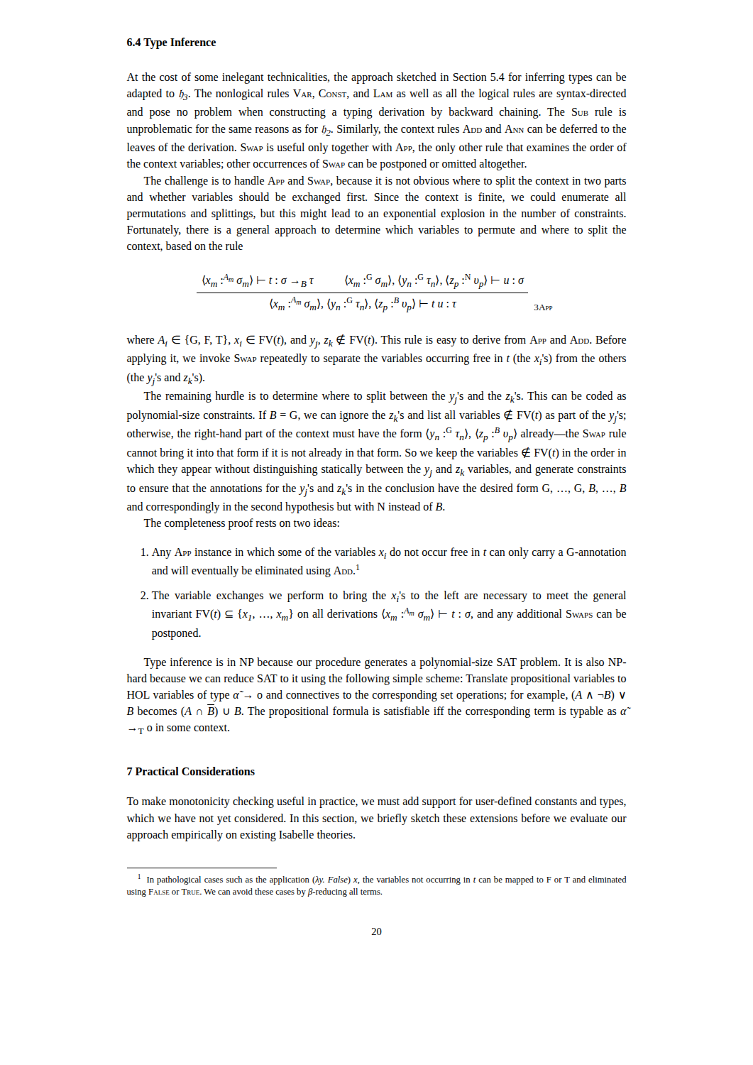6.4 Type Inference
At the cost of some inelegant technicalities, the approach sketched in Section 5.4 for inferring types can be adapted to 𝔥3. The nonlogical rules Var, Const, and Lam as well as all the logical rules are syntax-directed and pose no problem when constructing a typing derivation by backward chaining. The Sub rule is unproblematic for the same reasons as for 𝔥2. Similarly, the context rules Add and Ann can be deferred to the leaves of the derivation. Swap is useful only together with App, the only other rule that examines the order of the context variables; other occurrences of Swap can be postponed or omitted altogether.
The challenge is to handle App and Swap, because it is not obvious where to split the context in two parts and whether variables should be exchanged first. Since the context is finite, we could enumerate all permutations and splittings, but this might lead to an exponential explosion in the number of constraints. Fortunately, there is a general approach to determine which variables to permute and where to split the context, based on the rule
| ⟨ x m : A m σ m ⟩ ⊢ t : σ → B τ ⟨ x m : G σ m ⟩, ⟨ y n : G τ n ⟩, ⟨ z p : N υ p ⟩ ⊢ u : σ | 3App |
| ⟨ x m : A m σ m ⟩, ⟨ y n : G τ n ⟩, ⟨ z p : B υ p ⟩ ⊢ t u : τ |
where Ai ∈ {G, F, T}, xi ∈ FV(t), and yj, zk ∉ FV(t). This rule is easy to derive from App and Add. Before applying it, we invoke Swap repeatedly to separate the variables occurring free in t (the xi's) from the others (the yj's and zk's).
The remaining hurdle is to determine where to split between the yj's and the zk's. This can be coded as polynomial-size constraints. If B = G, we can ignore the zk's and list all variables ∉ FV(t) as part of the yj's; otherwise, the right-hand part of the context must have the form ⟨yn :G τn⟩, ⟨zp :B υp⟩ already—the Swap rule cannot bring it into that form if it is not already in that form. So we keep the variables ∉ FV(t) in the order in which they appear without distinguishing statically between the yj and zk variables, and generate constraints to ensure that the annotations for the yj's and zk's in the conclusion have the desired form G, …, G, B, …, B and correspondingly in the second hypothesis but with N instead of B.
The completeness proof rests on two ideas:
Any App instance in which some of the variables xi do not occur free in t can only carry a G-annotation and will eventually be eliminated using Add.1
The variable exchanges we perform to bring the xi's to the left are necessary to meet the general invariant FV(t) ⊆ {x1, …, xm} on all derivations ⟨xm :Am σm⟩ ⊢ t : σ, and any additional Swaps can be postponed.
Type inference is in NP because our procedure generates a polynomial-size SAT problem. It is also NP-hard because we can reduce SAT to it using the following simple scheme: Translate propositional variables to HOL variables of type α̃ → o and connectives to the corresponding set operations; for example, (A ∧ ¬B) ∨ B becomes (A ∩ B) ∪ B. The propositional formula is satisfiable iff the corresponding term is typable as α̃ →T o in some context.
7 Practical Considerations
To make monotonicity checking useful in practice, we must add support for user-defined constants and types, which we have not yet considered. In this section, we briefly sketch these extensions before we evaluate our approach empirically on existing Isabelle theories.
1 In pathological cases such as the application (λy. False) x, the variables not occurring in t can be mapped to F or T and eliminated using False or True. We can avoid these cases by β-reducing all terms.
20